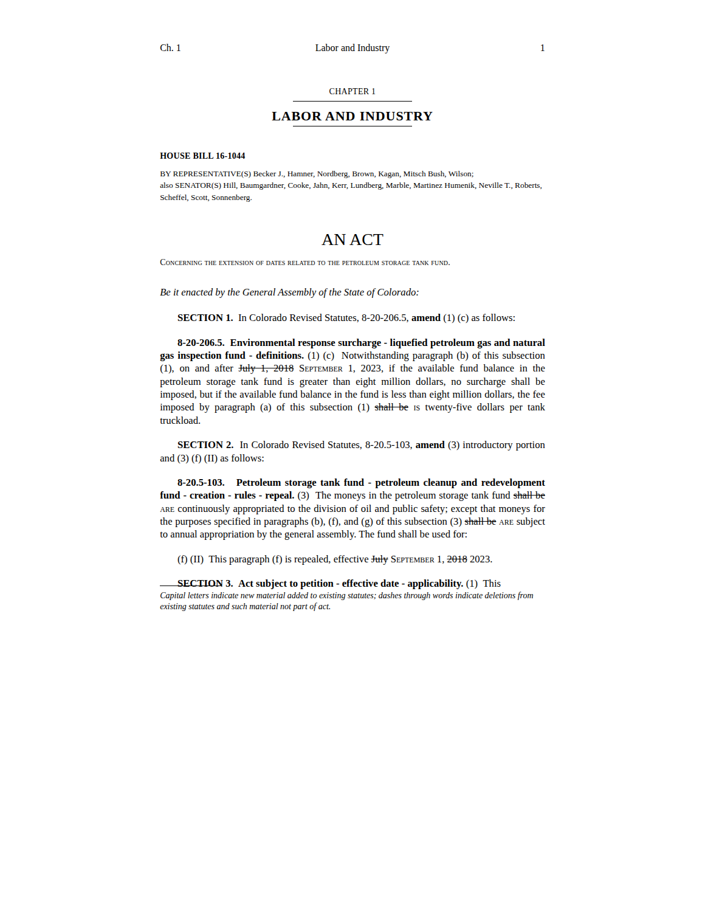Ch. 1
Labor and Industry
1
CHAPTER 1
LABOR AND INDUSTRY
HOUSE BILL 16-1044
BY REPRESENTATIVE(S) Becker J., Hamner, Nordberg, Brown, Kagan, Mitsch Bush, Wilson;
also SENATOR(S) Hill, Baumgardner, Cooke, Jahn, Kerr, Lundberg, Marble, Martinez Humenik, Neville T., Roberts, Scheffel, Scott, Sonnenberg.
AN ACT
Concerning the extension of dates related to the petroleum storage tank fund.
Be it enacted by the General Assembly of the State of Colorado:
SECTION 1. In Colorado Revised Statutes, 8-20-206.5, amend (1) (c) as follows:
8-20-206.5. Environmental response surcharge - liquefied petroleum gas and natural gas inspection fund - definitions. (1) (c) Notwithstanding paragraph (b) of this subsection (1), on and after July 1, 2018 September 1, 2023, if the available fund balance in the petroleum storage tank fund is greater than eight million dollars, no surcharge shall be imposed, but if the available fund balance in the fund is less than eight million dollars, the fee imposed by paragraph (a) of this subsection (1) shall be is twenty-five dollars per tank truckload.
SECTION 2. In Colorado Revised Statutes, 8-20.5-103, amend (3) introductory portion and (3) (f) (II) as follows:
8-20.5-103. Petroleum storage tank fund - petroleum cleanup and redevelopment fund - creation - rules - repeal. (3) The moneys in the petroleum storage tank fund shall be are continuously appropriated to the division of oil and public safety; except that moneys for the purposes specified in paragraphs (b), (f), and (g) of this subsection (3) shall be are subject to annual appropriation by the general assembly. The fund shall be used for:
(f) (II) This paragraph (f) is repealed, effective July September 1, 2018 2023.
SECTION 3. Act subject to petition - effective date - applicability. (1) This
Capital letters indicate new material added to existing statutes; dashes through words indicate deletions from existing statutes and such material not part of act.